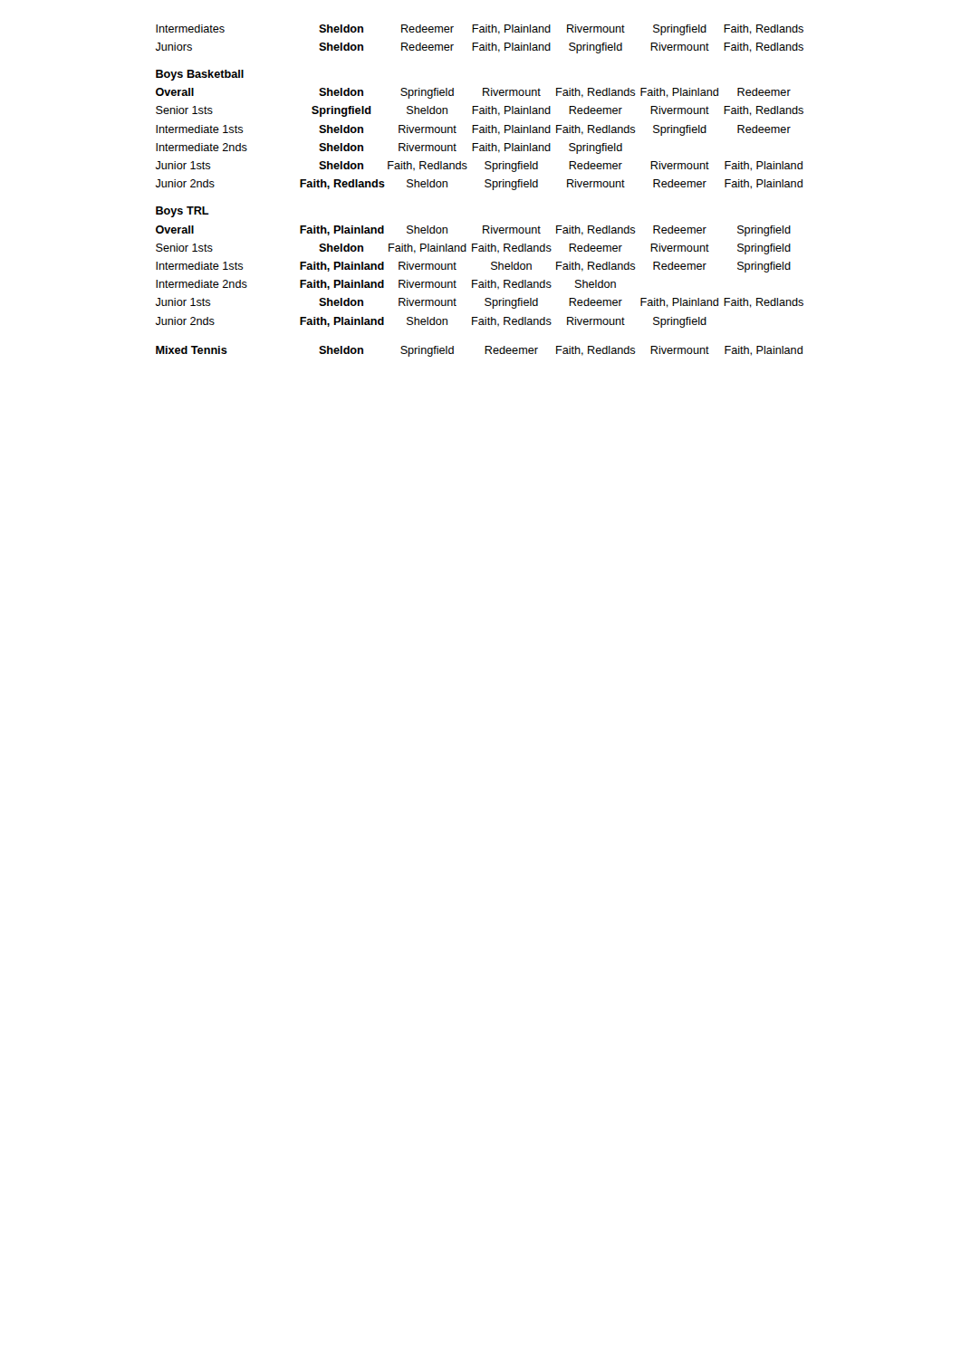| Intermediates | Sheldon | Redeemer | Faith, Plainland | Rivermount | Springfield | Faith, Redlands |
| Juniors | Sheldon | Redeemer | Faith, Plainland | Springfield | Rivermount | Faith, Redlands |
| Boys Basketball | | | | | | |
| Overall | Sheldon | Springfield | Rivermount | Faith, Redlands | Faith, Plainland | Redeemer |
| Senior 1sts | Springfield | Sheldon | Faith, Plainland | Redeemer | Rivermount | Faith, Redlands |
| Intermediate 1sts | Sheldon | Rivermount | Faith, Plainland | Faith, Redlands | Springfield | Redeemer |
| Intermediate 2nds | Sheldon | Rivermount | Faith, Plainland | Springfield | | |
| Junior 1sts | Sheldon | Faith, Redlands | Springfield | Redeemer | Rivermount | Faith, Plainland |
| Junior 2nds | Faith, Redlands | Sheldon | Springfield | Rivermount | Redeemer | Faith, Plainland |
| Boys TRL | | | | | | |
| Overall | Faith, Plainland | Sheldon | Rivermount | Faith, Redlands | Redeemer | Springfield |
| Senior 1sts | Sheldon | Faith, Plainland | Faith, Redlands | Redeemer | Rivermount | Springfield |
| Intermediate 1sts | Faith, Plainland | Rivermount | Sheldon | Faith, Redlands | Redeemer | Springfield |
| Intermediate 2nds | Faith, Plainland | Rivermount | Faith, Redlands | Sheldon | | |
| Junior 1sts | Sheldon | Rivermount | Springfield | Redeemer | Faith, Plainland | Faith, Redlands |
| Junior 2nds | Faith, Plainland | Sheldon | Faith, Redlands | Rivermount | Springfield | |
| Mixed Tennis | Sheldon | Springfield | Redeemer | Faith, Redlands | Rivermount | Faith, Plainland |